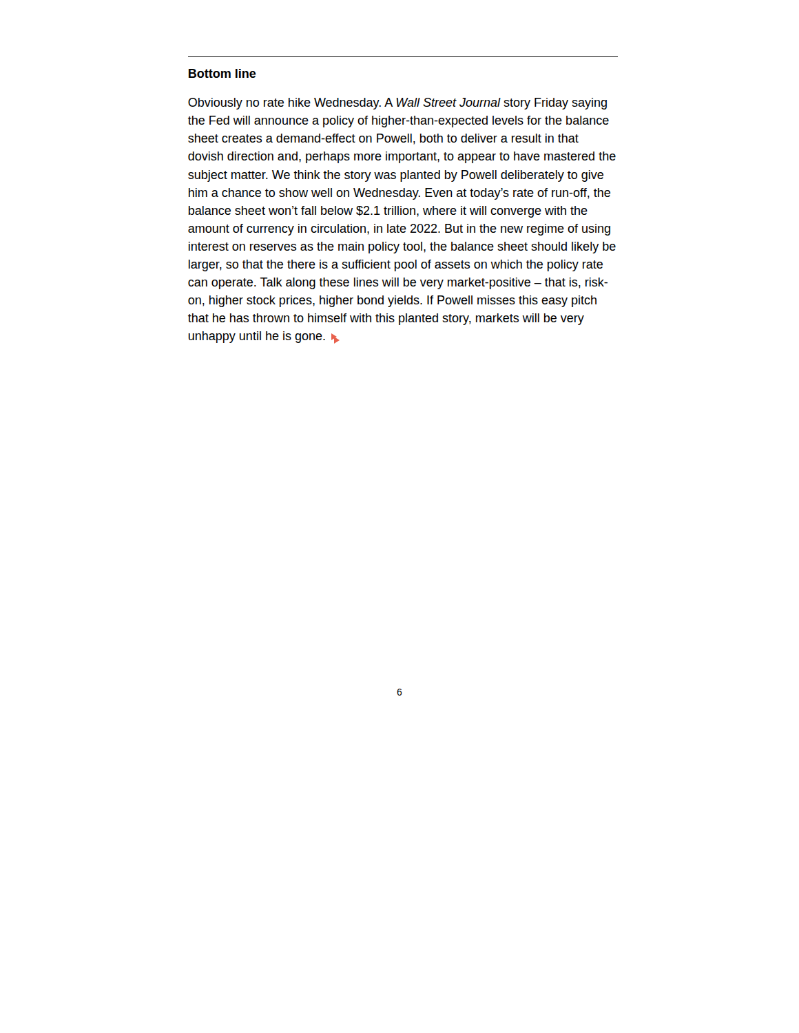Bottom line
Obviously no rate hike Wednesday. A Wall Street Journal story Friday saying the Fed will announce a policy of higher-than-expected levels for the balance sheet creates a demand-effect on Powell, both to deliver a result in that dovish direction and, perhaps more important, to appear to have mastered the subject matter. We think the story was planted by Powell deliberately to give him a chance to show well on Wednesday. Even at today’s rate of run-off, the balance sheet won’t fall below $2.1 trillion, where it will converge with the amount of currency in circulation, in late 2022. But in the new regime of using interest on reserves as the main policy tool, the balance sheet should likely be larger, so that the there is a sufficient pool of assets on which the policy rate can operate. Talk along these lines will be very market-positive – that is, risk-on, higher stock prices, higher bond yields. If Powell misses this easy pitch that he has thrown to himself with this planted story, markets will be very unhappy until he is gone.
6